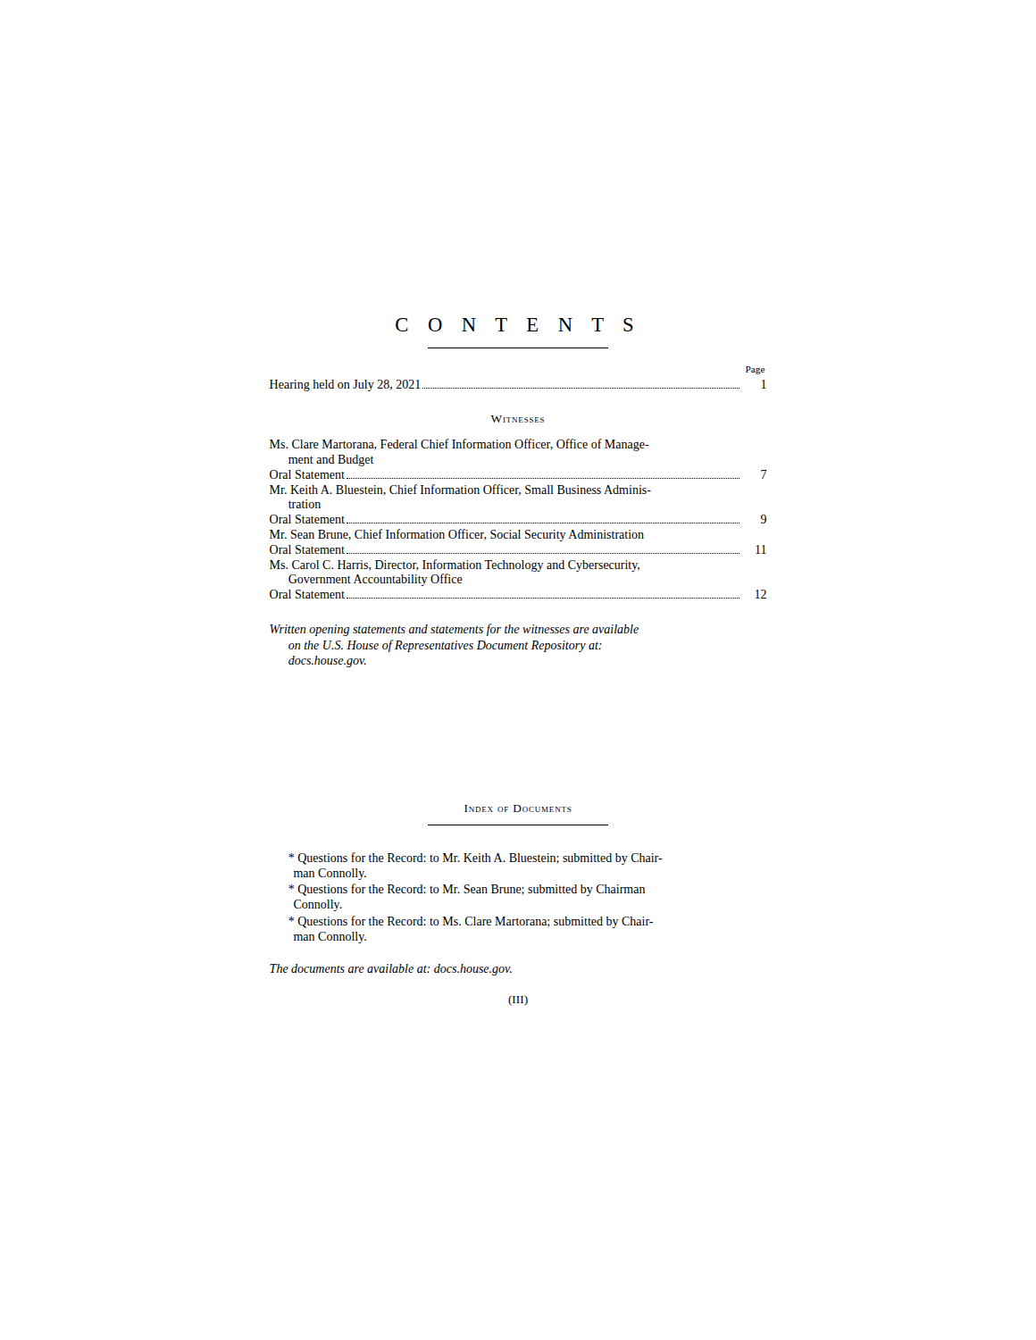C O N T E N T S
Page
Hearing held on July 28, 2021 1
Witnesses
Ms. Clare Martorana, Federal Chief Information Officer, Office of Manage-ment and Budget
Oral Statement 7
Mr. Keith A. Bluestein, Chief Information Officer, Small Business Adminis-tration
Oral Statement 9
Mr. Sean Brune, Chief Information Officer, Social Security Administration
Oral Statement 11
Ms. Carol C. Harris, Director, Information Technology and Cybersecurity,Government Accountability Office
Oral Statement 12
Written opening statements and statements for the witnesses are availableon the U.S. House of Representatives Document Repository at: docs.house.gov.
Index of Documents
* Questions for the Record: to Mr. Keith A. Bluestein; submitted by Chair-man Connolly.
* Questions for the Record: to Mr. Sean Brune; submitted by ChairmanConnolly.
* Questions for the Record: to Ms. Clare Martorana; submitted by Chair-man Connolly.
The documents are available at: docs.house.gov.
(III)